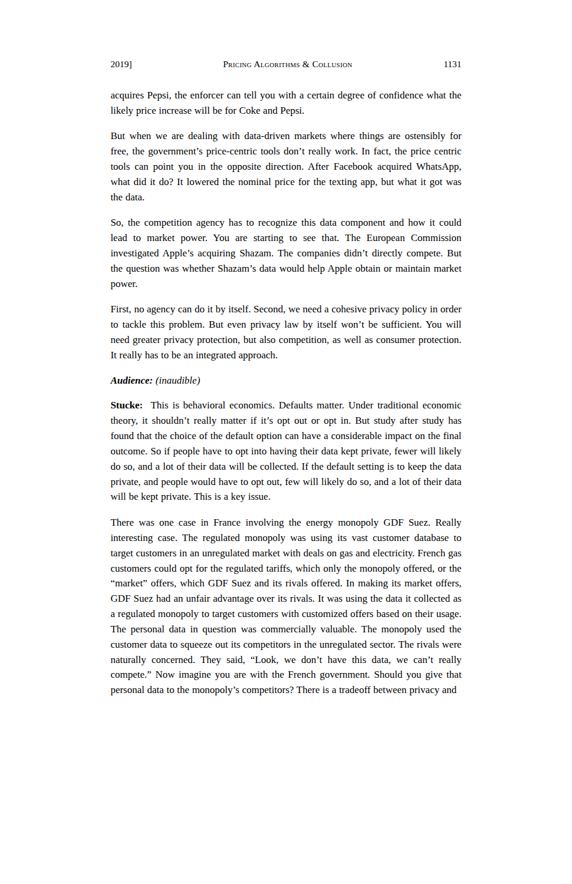2019] Pricing Algorithms & Collusion 1131
acquires Pepsi, the enforcer can tell you with a certain degree of confidence what the likely price increase will be for Coke and Pepsi.
But when we are dealing with data-driven markets where things are ostensibly for free, the government’s price-centric tools don’t really work. In fact, the price centric tools can point you in the opposite direction. After Facebook acquired WhatsApp, what did it do? It lowered the nominal price for the texting app, but what it got was the data.
So, the competition agency has to recognize this data component and how it could lead to market power. You are starting to see that. The European Commission investigated Apple’s acquiring Shazam. The companies didn’t directly compete. But the question was whether Shazam’s data would help Apple obtain or maintain market power.
First, no agency can do it by itself. Second, we need a cohesive privacy policy in order to tackle this problem. But even privacy law by itself won’t be sufficient. You will need greater privacy protection, but also competition, as well as consumer protection. It really has to be an integrated approach.
Audience: (inaudible)
Stucke: This is behavioral economics. Defaults matter. Under traditional economic theory, it shouldn’t really matter if it’s opt out or opt in. But study after study has found that the choice of the default option can have a considerable impact on the final outcome. So if people have to opt into having their data kept private, fewer will likely do so, and a lot of their data will be collected. If the default setting is to keep the data private, and people would have to opt out, few will likely do so, and a lot of their data will be kept private. This is a key issue.
There was one case in France involving the energy monopoly GDF Suez. Really interesting case. The regulated monopoly was using its vast customer database to target customers in an unregulated market with deals on gas and electricity. French gas customers could opt for the regulated tariffs, which only the monopoly offered, or the “market” offers, which GDF Suez and its rivals offered. In making its market offers, GDF Suez had an unfair advantage over its rivals. It was using the data it collected as a regulated monopoly to target customers with customized offers based on their usage. The personal data in question was commercially valuable. The monopoly used the customer data to squeeze out its competitors in the unregulated sector. The rivals were naturally concerned. They said, “Look, we don’t have this data, we can’t really compete.” Now imagine you are with the French government. Should you give that personal data to the monopoly’s competitors? There is a tradeoff between privacy and